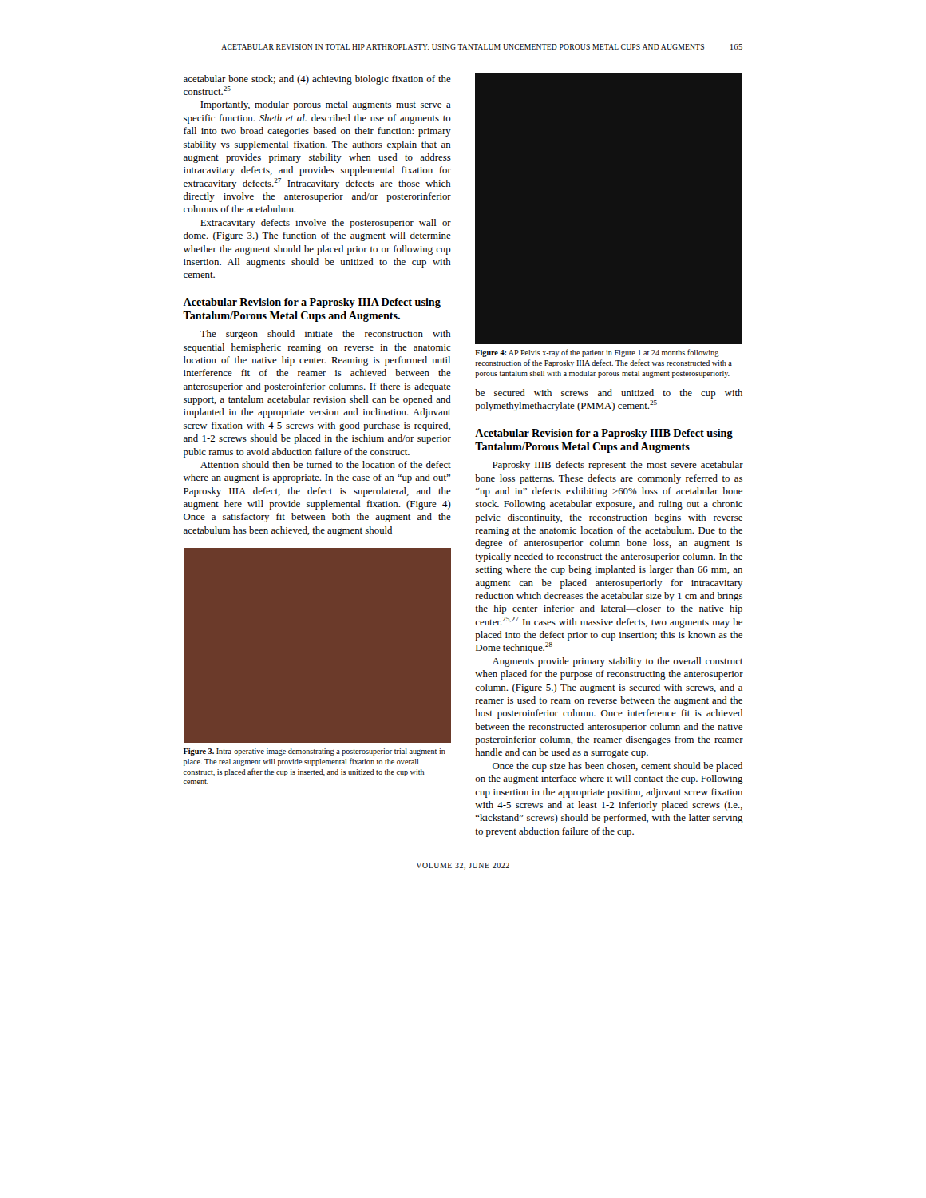ACETABULAR REVISION IN TOTAL HIP ARTHROPLASTY: USING TANTALUM UNCEMENTED POROUS METAL CUPS AND AUGMENTS 165
acetabular bone stock; and (4) achieving biologic fixation of the construct.25
Importantly, modular porous metal augments must serve a specific function. Sheth et al. described the use of augments to fall into two broad categories based on their function: primary stability vs supplemental fixation. The authors explain that an augment provides primary stability when used to address intracavitary defects, and provides supplemental fixation for extracavitary defects.27 Intracavitary defects are those which directly involve the anterosuperior and/or posterorinferior columns of the acetabulum.
Extracavitary defects involve the posterosuperior wall or dome. (Figure 3.) The function of the augment will determine whether the augment should be placed prior to or following cup insertion. All augments should be unitized to the cup with cement.
Acetabular Revision for a Paprosky IIIA Defect using Tantalum/Porous Metal Cups and Augments.
The surgeon should initiate the reconstruction with sequential hemispheric reaming on reverse in the anatomic location of the native hip center. Reaming is performed until interference fit of the reamer is achieved between the anterosuperior and posteroinferior columns. If there is adequate support, a tantalum acetabular revision shell can be opened and implanted in the appropriate version and inclination. Adjuvant screw fixation with 4-5 screws with good purchase is required, and 1-2 screws should be placed in the ischium and/or superior pubic ramus to avoid abduction failure of the construct.
Attention should then be turned to the location of the defect where an augment is appropriate. In the case of an “up and out” Paprosky IIIA defect, the defect is superolateral, and the augment here will provide supplemental fixation. (Figure 4) Once a satisfactory fit between both the augment and the acetabulum has been achieved, the augment should
Figure 3. Intra-operative image demonstrating a posterosuperior trial augment in place. The real augment will provide supplemental fixation to the overall construct, is placed after the cup is inserted, and is unitized to the cup with cement.
Figure 4: AP Pelvis x-ray of the patient in Figure 1 at 24 months following reconstruction of the Paprosky IIIA defect. The defect was reconstructed with a porous tantalum shell with a modular porous metal augment posterosuperiorly.
be secured with screws and unitized to the cup with polymethylmethacrylate (PMMA) cement.25
Acetabular Revision for a Paprosky IIIB Defect using Tantalum/Porous Metal Cups and Augments
Paprosky IIIB defects represent the most severe acetabular bone loss patterns. These defects are commonly referred to as “up and in” defects exhibiting >60% loss of acetabular bone stock. Following acetabular exposure, and ruling out a chronic pelvic discontinuity, the reconstruction begins with reverse reaming at the anatomic location of the acetabulum. Due to the degree of anterosuperior column bone loss, an augment is typically needed to reconstruct the anterosuperior column. In the setting where the cup being implanted is larger than 66 mm, an augment can be placed anterosuperiorly for intracavitary reduction which decreases the acetabular size by 1 cm and brings the hip center inferior and lateral—closer to the native hip center.25,27 In cases with massive defects, two augments may be placed into the defect prior to cup insertion; this is known as the Dome technique.28
Augments provide primary stability to the overall construct when placed for the purpose of reconstructing the anterosuperior column. (Figure 5.) The augment is secured with screws, and a reamer is used to ream on reverse between the augment and the host posteroinferior column. Once interference fit is achieved between the reconstructed anterosuperior column and the native posteroinferior column, the reamer disengages from the reamer handle and can be used as a surrogate cup.
Once the cup size has been chosen, cement should be placed on the augment interface where it will contact the cup. Following cup insertion in the appropriate position, adjuvant screw fixation with 4-5 screws and at least 1-2 inferiorly placed screws (i.e., “kickstand” screws) should be performed, with the latter serving to prevent abduction failure of the cup.
VOLUME 32, JUNE 2022